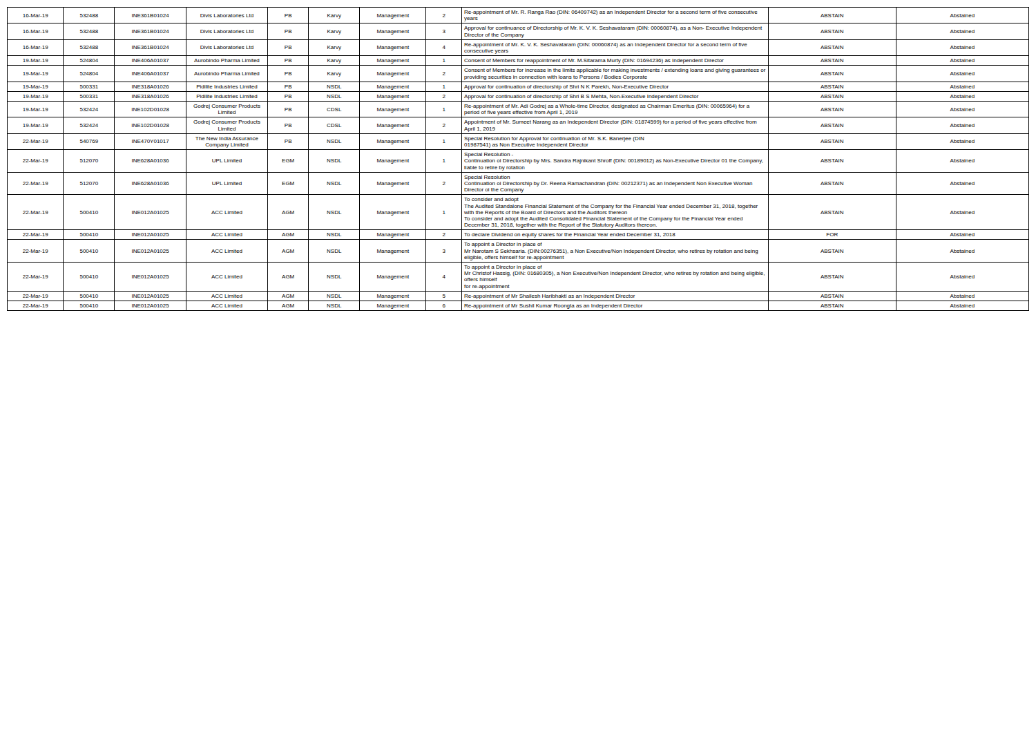| 16-Mar-19 | 532488 | INE361B01024 | Divis Laboratories Ltd | PB | Karvy | Management | 2 | Re-appointment of Mr. R. Ranga Rao (DIN: 06409742) as an Independent Director for a second term of five consecutive years | ABSTAIN | Abstained |
| 16-Mar-19 | 532488 | INE361B01024 | Divis Laboratories Ltd | PB | Karvy | Management | 3 | Approval for continuance of Directorship of Mr. K. V. K. Seshavataram (DIN: 00060874), as a Non- Executive Independent Director of the Company | ABSTAIN | Abstained |
| 16-Mar-19 | 532488 | INE361B01024 | Divis Laboratories Ltd | PB | Karvy | Management | 4 | Re-appointment of Mr. K. V. K. Seshavataram (DIN: 00060874) as an Independent Director for a second term of five consecutive years | ABSTAIN | Abstained |
| 19-Mar-19 | 524804 | INE406A01037 | Aurobindo Pharma Limited | PB | Karvy | Management | 1 | Consent of Members for reappointment of Mr. M.Sitarama Murty (DIN: 01694236) as Independent Director | ABSTAIN | Abstained |
| 19-Mar-19 | 524804 | INE406A01037 | Aurobindo Pharma Limited | PB | Karvy | Management | 2 | Consent of Members for increase in the limits applicable for making investments / extending loans and giving guarantees or providing securities in connection with loans to Persons / Bodies Corporate | ABSTAIN | Abstained |
| 19-Mar-19 | 500331 | INE318A01026 | Pidilite Industries Limited | PB | NSDL | Management | 1 | Approval for continuation of directorship of Shri N K Parekh, Non-Executive Director | ABSTAIN | Abstained |
| 19-Mar-19 | 500331 | INE318A01026 | Pidilite Industries Limited | PB | NSDL | Management | 2 | Approval for continuation of directorship of Shri B S Mehta, Non-Executive Independent Director | ABSTAIN | Abstained |
| 19-Mar-19 | 532424 | INE102D01028 | Godrej Consumer Products Limited | PB | CDSL | Management | 1 | Re-appointment of Mr. Adi Godrej as a Whole-time Director, designated as Chairman Emeritus (DIN: 00065964) for a period of five years effective from April 1, 2019 | ABSTAIN | Abstained |
| 19-Mar-19 | 532424 | INE102D01028 | Godrej Consumer Products Limited | PB | CDSL | Management | 2 | Appointment of Mr. Sumeet Narang as an Independent Director (DIN: 01874599) for a period of five years effective from April 1, 2019 | ABSTAIN | Abstained |
| 22-Mar-19 | 540769 | INE470Y01017 | The New India Assurance Company Limited | PB | NSDL | Management | 1 | Special Resolution for Approval for continuation of Mr. S.K. Banerjee (DIN 01987541) as Non Executive Independent Director | ABSTAIN | Abstained |
| 22-Mar-19 | 512070 | INE628A01036 | UPL Limited | EGM | NSDL | Management | 1 | Special Resolution - Continuation oi Directorship by Mrs. Sandra Rajnikant Shroff (DIN: 00189012) as Non-Executive Director 01 the Company, liable to retire by rotation | ABSTAIN | Abstained |
| 22-Mar-19 | 512070 | INE628A01036 | UPL Limited | EGM | NSDL | Management | 2 | Special Resolution Continuation oi Directorship by Dr. Reena Ramachandran (DIN: 00212371) as an Independent Non Executive Woman Director oi the Company | ABSTAIN | Abstained |
| 22-Mar-19 | 500410 | INE012A01025 | ACC Limited | AGM | NSDL | Management | 1 | To consider and adopt The Audited Standalone Financial Statement of the Company for the Financial Year ended December 31, 2018, together with the Reports of the Board of Directors and the Auditors thereon To consider and adopt the Audited Consolidated Financial Statement of the Company for the Financial Year ended December 31, 2018, together with the Report of the Statutory Auditors thereon. | ABSTAIN | Abstained |
| 22-Mar-19 | 500410 | INE012A01025 | ACC Limited | AGM | NSDL | Management | 2 | To declare Dividend on equity shares for the Financial Year ended December 31, 2018 | FOR | Abstained |
| 22-Mar-19 | 500410 | INE012A01025 | ACC Limited | AGM | NSDL | Management | 3 | To appoint a Director in place of Mr Narotam S Sekhsaria. (DIN:00276351), a Non Executive/Non Independent Director, who retires by rotation and being eligible, offers himself for re-appointment | ABSTAIN | Abstained |
| 22-Mar-19 | 500410 | INE012A01025 | ACC Limited | AGM | NSDL | Management | 4 | To appoint a Director in place of Mr Christof Hassig, (DIN: 01680305), a Non Executive/Non Independent Director, who retires by rotation and being eligible, offers himself for re-appointment | ABSTAIN | Abstained |
| 22-Mar-19 | 500410 | INE012A01025 | ACC Limited | AGM | NSDL | Management | 5 | Re-appointment of Mr Shailesh Haribhakti as an Independent Director | ABSTAIN | Abstained |
| 22-Mar-19 | 500410 | INE012A01025 | ACC Limited | AGM | NSDL | Management | 6 | Re-appointment of Mr Sushil Kumar Roongta as an Independent Director | ABSTAIN | Abstained |